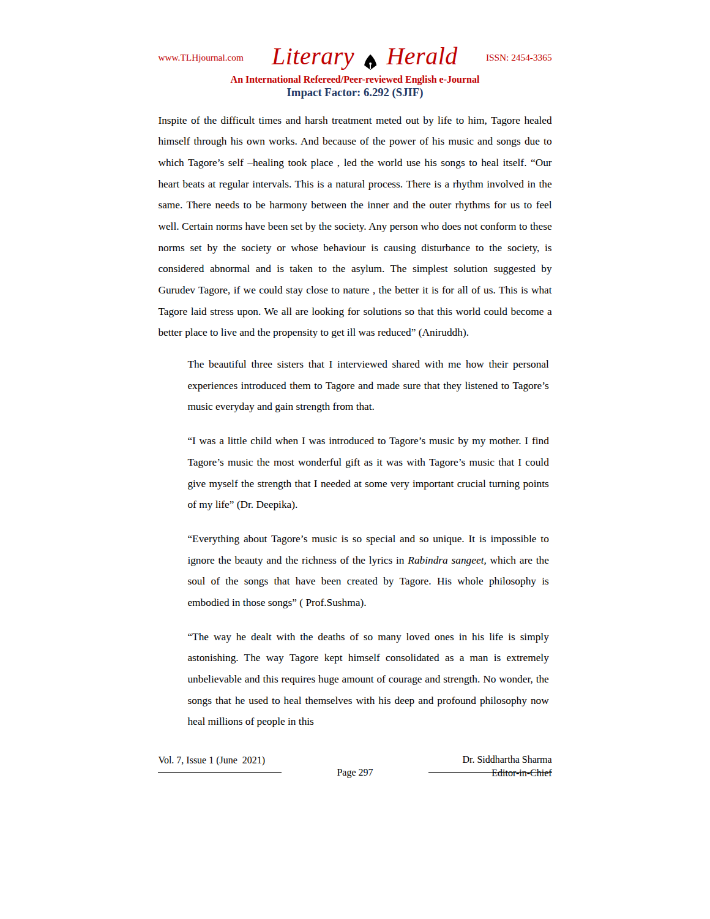www.TLHjournal.com
Literary Herald
ISSN: 2454-3365
An International Refereed/Peer-reviewed English e-Journal
Impact Factor: 6.292 (SJIF)
Inspite of the difficult times and harsh treatment meted out by life to him, Tagore healed himself through his own works. And because of the power of his music and songs due to which Tagore’s self –healing took place , led the world use his songs to heal itself. “Our heart beats at regular intervals. This is a natural process. There is a rhythm involved in the same. There needs to be harmony between the inner and the outer rhythms for us to feel well. Certain norms have been set by the society. Any person who does not conform to these norms set by the society or whose behaviour is causing disturbance to the society, is considered abnormal and is taken to the asylum. The simplest solution suggested by Gurudev Tagore, if we could stay close to nature , the better it is for all of us. This is what Tagore laid stress upon. We all are looking for solutions so that this world could become a better place to live and the propensity to get ill was reduced” (Aniruddh).
The beautiful three sisters that I interviewed shared with me how their personal experiences introduced them to Tagore and made sure that they listened to Tagore’s music everyday and gain strength from that.
“I was a little child when I was introduced to Tagore’s music by my mother. I find Tagore’s music the most wonderful gift as it was with Tagore’s music that I could give myself the strength that I needed at some very important crucial turning points of my life” (Dr. Deepika).
“Everything about Tagore’s music is so special and so unique. It is impossible to ignore the beauty and the richness of the lyrics in Rabindra sangeet, which are the soul of the songs that have been created by Tagore. His whole philosophy is embodied in those songs” ( Prof.Sushma).
“The way he dealt with the deaths of so many loved ones in his life is simply astonishing. The way Tagore kept himself consolidated as a man is extremely unbelievable and this requires huge amount of courage and strength. No wonder, the songs that he used to heal themselves with his deep and profound philosophy now heal millions of people in this
Vol. 7, Issue 1 (June 2021)
Dr. Siddhartha Sharma
Page 297
Editor-in-Chief